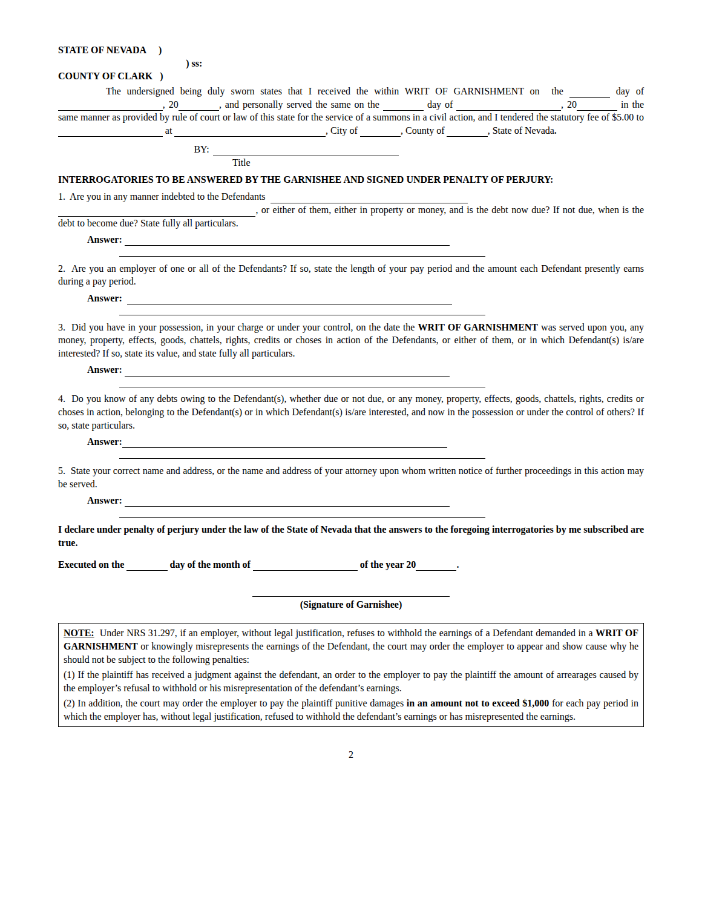STATE OF NEVADA )
) ss:
COUNTY OF CLARK )
The undersigned being duly sworn states that I received the within WRIT OF GARNISHMENT on the day of , 20 , and personally served the same on the day of , 20 in the same manner as provided by rule of court or law of this state for the service of a summons in a civil action, and I tendered the statutory fee of $5.00 to at , City of , County of , State of Nevada.
BY:
Title
INTERROGATORIES TO BE ANSWERED BY THE GARNISHEE AND SIGNED UNDER PENALTY OF PERJURY:
1. Are you in any manner indebted to the Defendants
, or either of them, either in property or money, and is the debt now due? If not due, when is the debt to become due? State fully all particulars.
Answer:
2. Are you an employer of one or all of the Defendants? If so, state the length of your pay period and the amount each Defendant presently earns during a pay period.
Answer:
3. Did you have in your possession, in your charge or under your control, on the date the WRIT OF GARNISHMENT was served upon you, any money, property, effects, goods, chattels, rights, credits or choses in action of the Defendants, or either of them, or in which Defendant(s) is/are interested? If so, state its value, and state fully all particulars.
Answer:
4. Do you know of any debts owing to the Defendant(s), whether due or not due, or any money, property, effects, goods, chattels, rights, credits or choses in action, belonging to the Defendant(s) or in which Defendant(s) is/are interested, and now in the possession or under the control of others? If so, state particulars.
Answer:
5. State your correct name and address, or the name and address of your attorney upon whom written notice of further proceedings in this action may be served.
Answer:
I declare under penalty of perjury under the law of the State of Nevada that the answers to the foregoing interrogatories by me subscribed are true.
Executed on the day of the month of of the year 20 .
(Signature of Garnishee)
NOTE: Under NRS 31.297, if an employer, without legal justification, refuses to withhold the earnings of a Defendant demanded in a WRIT OF GARNISHMENT or knowingly misrepresents the earnings of the Defendant, the court may order the employer to appear and show cause why he should not be subject to the following penalties:
(1) If the plaintiff has received a judgment against the defendant, an order to the employer to pay the plaintiff the amount of arrearages caused by the employer’s refusal to withhold or his misrepresentation of the defendant’s earnings.
(2) In addition, the court may order the employer to pay the plaintiff punitive damages in an amount not to exceed $1,000 for each pay period in which the employer has, without legal justification, refused to withhold the defendant’s earnings or has misrepresented the earnings.
2